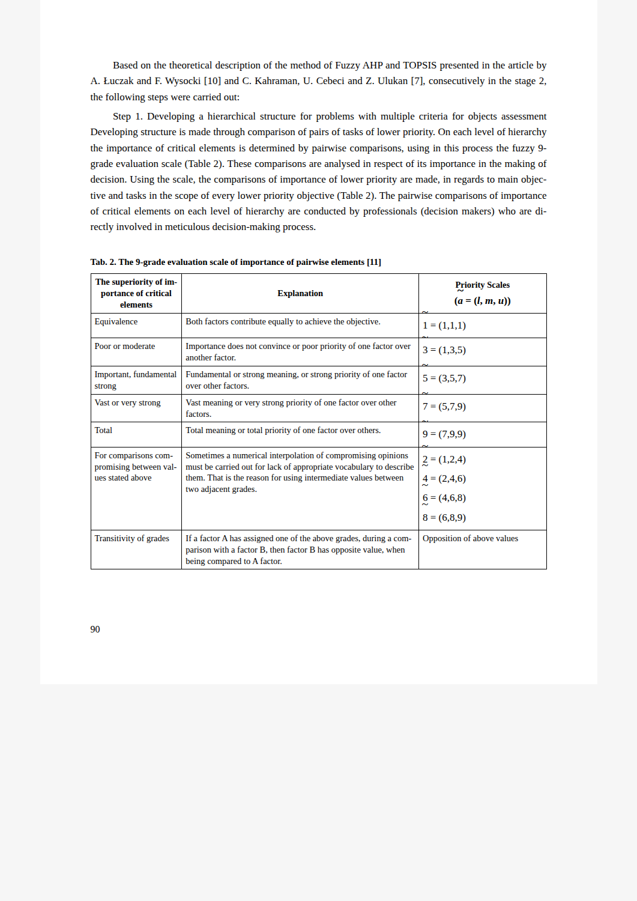Based on the theoretical description of the method of Fuzzy AHP and TOPSIS presented in the article by A. Łuczak and F. Wysocki [10] and C. Kahraman, U. Cebeci and Z. Ulukan [7], consecutively in the stage 2, the following steps were carried out:
Step 1. Developing a hierarchical structure for problems with multiple criteria for objects assessment Developing structure is made through comparison of pairs of tasks of lower priority. On each level of hierarchy the importance of critical elements is determined by pairwise comparisons, using in this process the fuzzy 9-grade evaluation scale (Table 2). These comparisons are analysed in respect of its importance in the making of decision. Using the scale, the comparisons of importance of lower priority are made, in regards to main objective and tasks in the scope of every lower priority objective (Table 2). The pairwise comparisons of importance of critical elements on each level of hierarchy are conducted by professionals (decision makers) who are directly involved in meticulous decision-making process.
Tab. 2. The 9-grade evaluation scale of importance of pairwise elements [11]
| The superiority of importance of critical elements | Explanation | Priority Scales ( a = ( l , m , u )) |
| --- | --- | --- |
| Equivalence | Both factors contribute equally to achieve the objective. | 1 = (1,1,1) |
| Poor or moderate | Importance does not convince or poor priority of one factor over another factor. | 3 = (1,3,5) |
| Important, fundamental strong | Fundamental or strong meaning, or strong priority of one factor over other factors. | 5 = (3,5,7) |
| Vast or very strong | Vast meaning or very strong priority of one factor over other factors. | 7 = (5,7,9) |
| Total | Total meaning or total priority of one factor over others. | 9 = (7,9,9) |
| For comparisons compromising between values stated above | Sometimes a numerical interpolation of compromising opinions must be carried out for lack of appropriate vocabulary to describe them. That is the reason for using intermediate values between two adjacent grades. | 2 = (1,2,4) 4 = (2,4,6) 6 = (4,6,8) 8 = (6,8,9) |
| Transitivity of grades | If a factor A has assigned one of the above grades, during a comparison with a factor B, then factor B has opposite value, when being compared to A factor. | Opposition of above values |
90